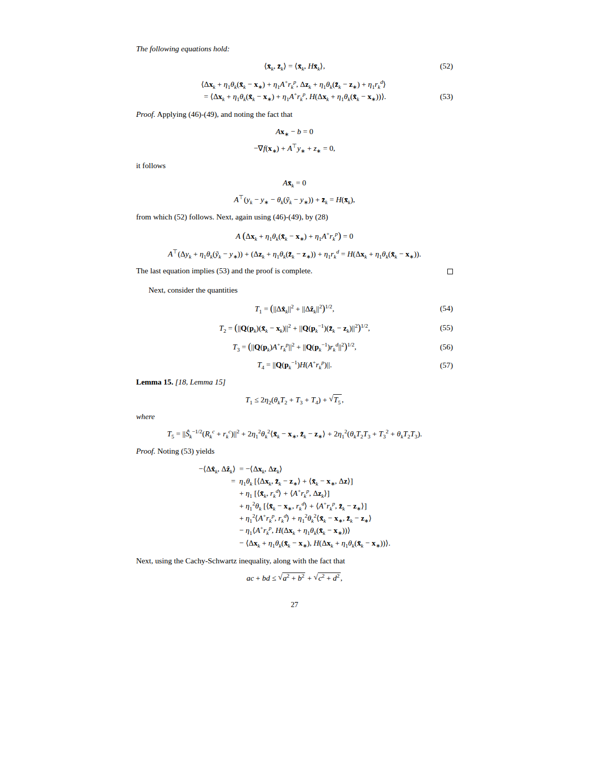The following equations hold:
⟨x̄k, z̄k⟩ = ⟨x̄k, Hx̄k⟩, (52)
| ⟨Δ x k + η 1 θ k ( x̃ k − x ∗ ) + η 1 A + r k p , Δ z k + η 1 θ k ( z̃ k − z ∗ ) + η 1 r k d ⟩ | |
| = ⟨Δ x k + η 1 θ k ( x̃ k − x ∗ ) + η 1 A + r k p , H (Δ x k + η 1 θ k ( x̃ k − x ∗ ))⟩. | |
(53)
Proof. Applying (46)-(49), and noting the fact that
Ax∗ − b = 0
−∇f(x∗) + A⊤y∗ + z∗ = 0,
it follows
Ax̄k = 0
A⊤(yk − y∗ − θk(ỹk − y∗)) + z̄k = H(x̄k),
from which (52) follows. Next, again using (46)-(49), by (28)
A (Δxk + η1θk(x̃k − x∗) + η1A+rkp) = 0
A⊤(Δyk + η1θk(ỹk − y∗)) + (Δzk + η1θk(z̃k − z∗)) + η1rkd = H(Δxk + η1θk(x̃k − x∗)).
The last equation implies (53) and the proof is complete.
Next, consider the quantities
T1 = (||Δx̂k||2 + ||Δẑk||2)1/2, (54)
T2 = (||Q(pk)(x̃k − xk)||2 + ||Q(pk−1)(z̃k − zk)||2)1/2, (55)
T3 = (||Q(pk)A+rkp||2 + ||Q(pk−1)rkd||2)1/2, (56)
T4 = ||Q(pk−1)H(A+rkp)||. (57)
Lemma 15. [18, Lemma 15]
T1 ≤ 2η2(θkT2 + T3 + T4) + T5,
where
T5 = ||Ŝk−1/2(Rkc + rkc)||2 + 2η12θk2⟨x̃k − x∗, z̃k − z∗⟩ + 2η12(θkT2T3 + T32 + θkT2T3).
Proof. Noting (53) yields
| −⟨Δ x̂ k , Δ ẑ k ⟩ | = −⟨Δ x k , Δ z k ⟩ |
| = | η 1 θ k [⟨Δ x k , z̃ k − z ∗ ⟩ + ⟨ x̃ k − x ∗ , Δ z ⟩] |
| | + η 1 [⟨ x̃ k , r k d ⟩ + ⟨ A + r k p , Δ z k ⟩] |
| | + η 1 2 θ k [⟨ x̃ k − x ∗ , r k d ⟩ + ⟨ A + r k p , z̃ k − z ∗ ⟩] |
| | + η 1 2 ⟨ A + r k p , r k d ⟩ + η 1 2 θ k 2 ⟨ x̃ k − x ∗ , z̃ k − z ∗ ⟩ |
| | − η 1 ⟨ A + r k p , H (Δ x k + η 1 θ k ( x̃ k − x ∗ ))⟩ |
| | − ⟨Δ x k + η 1 θ k ( x̃ k − x ∗ ), H (Δ x k + η 1 θ k ( x̃ k − x ∗ ))⟩. |
Next, using the Cachy-Schwartz inequality, along with the fact that
ac + bd ≤ a2 + b2 + c2 + d2,
27